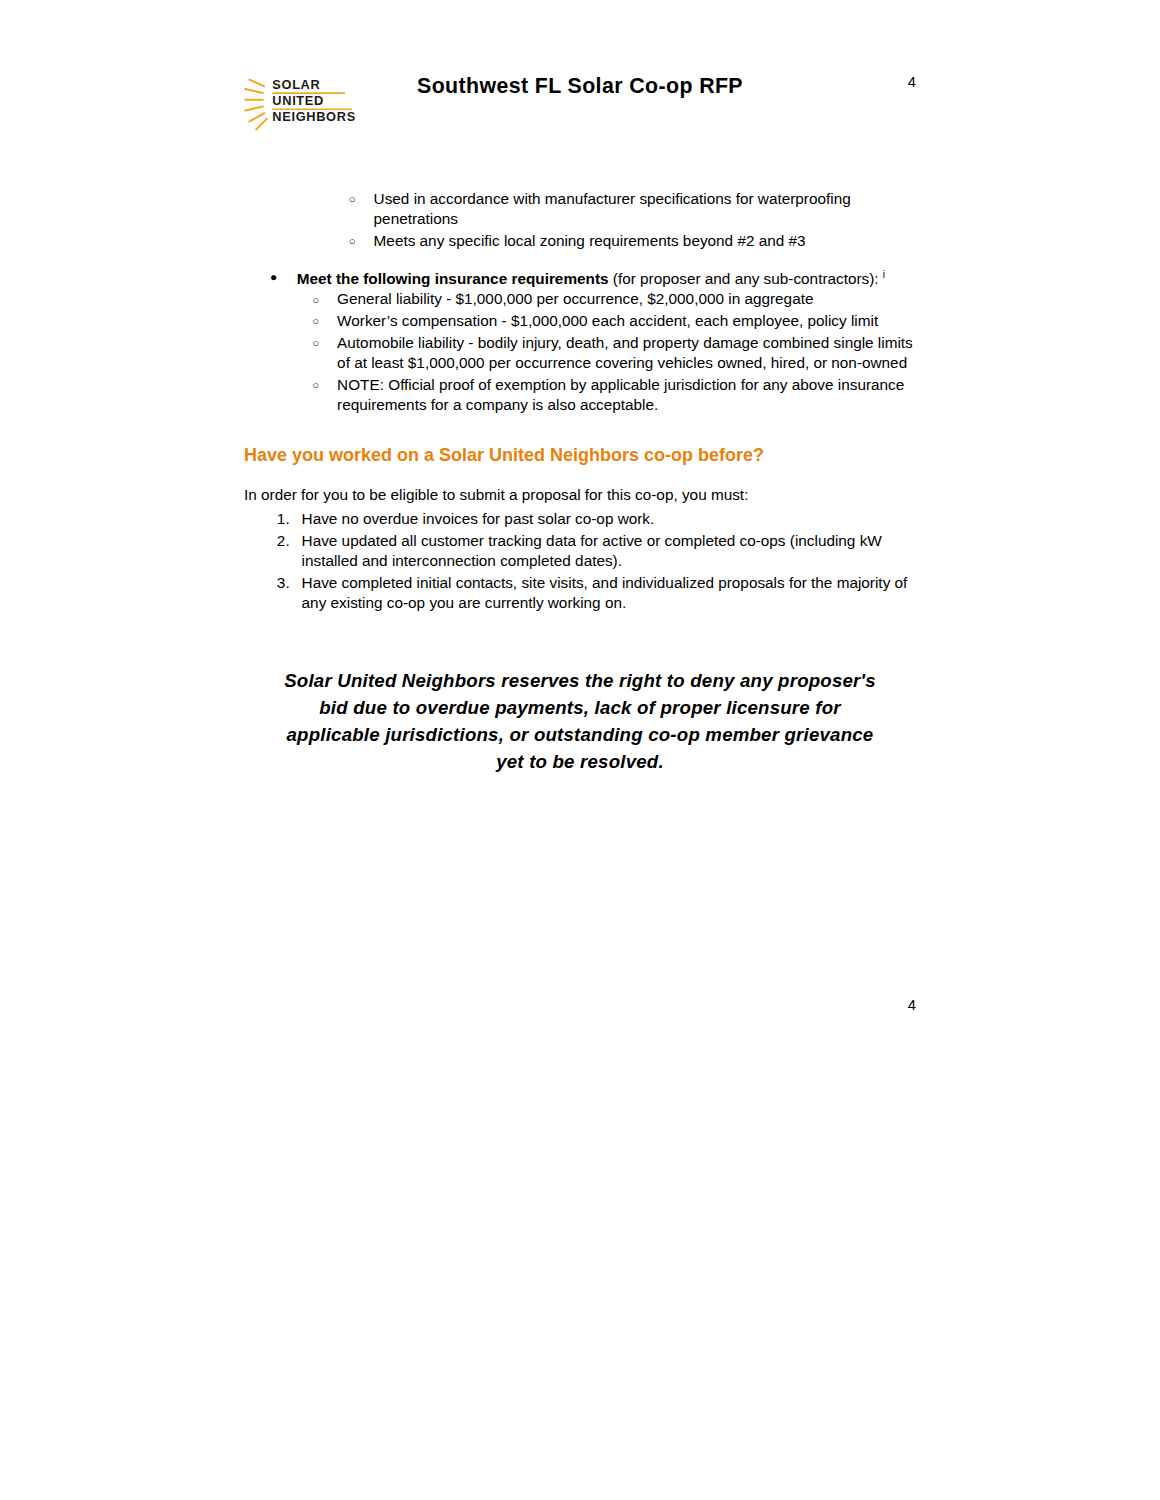SOLAR UNITED NEIGHBORS
4
Southwest FL Solar Co-op RFP
Used in accordance with manufacturer specifications for waterproofing penetrations
Meets any specific local zoning requirements beyond #2 and #3
Meet the following insurance requirements (for proposer and any sub-contractors): i
General liability - $1,000,000 per occurrence, $2,000,000 in aggregate
Worker’s compensation - $1,000,000 each accident, each employee, policy limit
Automobile liability - bodily injury, death, and property damage combined single limits of at least $1,000,000 per occurrence covering vehicles owned, hired, or non-owned
NOTE: Official proof of exemption by applicable jurisdiction for any above insurance requirements for a company is also acceptable.
Have you worked on a Solar United Neighbors co-op before?
In order for you to be eligible to submit a proposal for this co-op, you must:
Have no overdue invoices for past solar co-op work.
Have updated all customer tracking data for active or completed co-ops (including kW installed and interconnection completed dates).
Have completed initial contacts, site visits, and individualized proposals for the majority of any existing co-op you are currently working on.
Solar United Neighbors reserves the right to deny any proposer's bid due to overdue payments, lack of proper licensure for applicable jurisdictions, or outstanding co-op member grievance yet to be resolved.
4